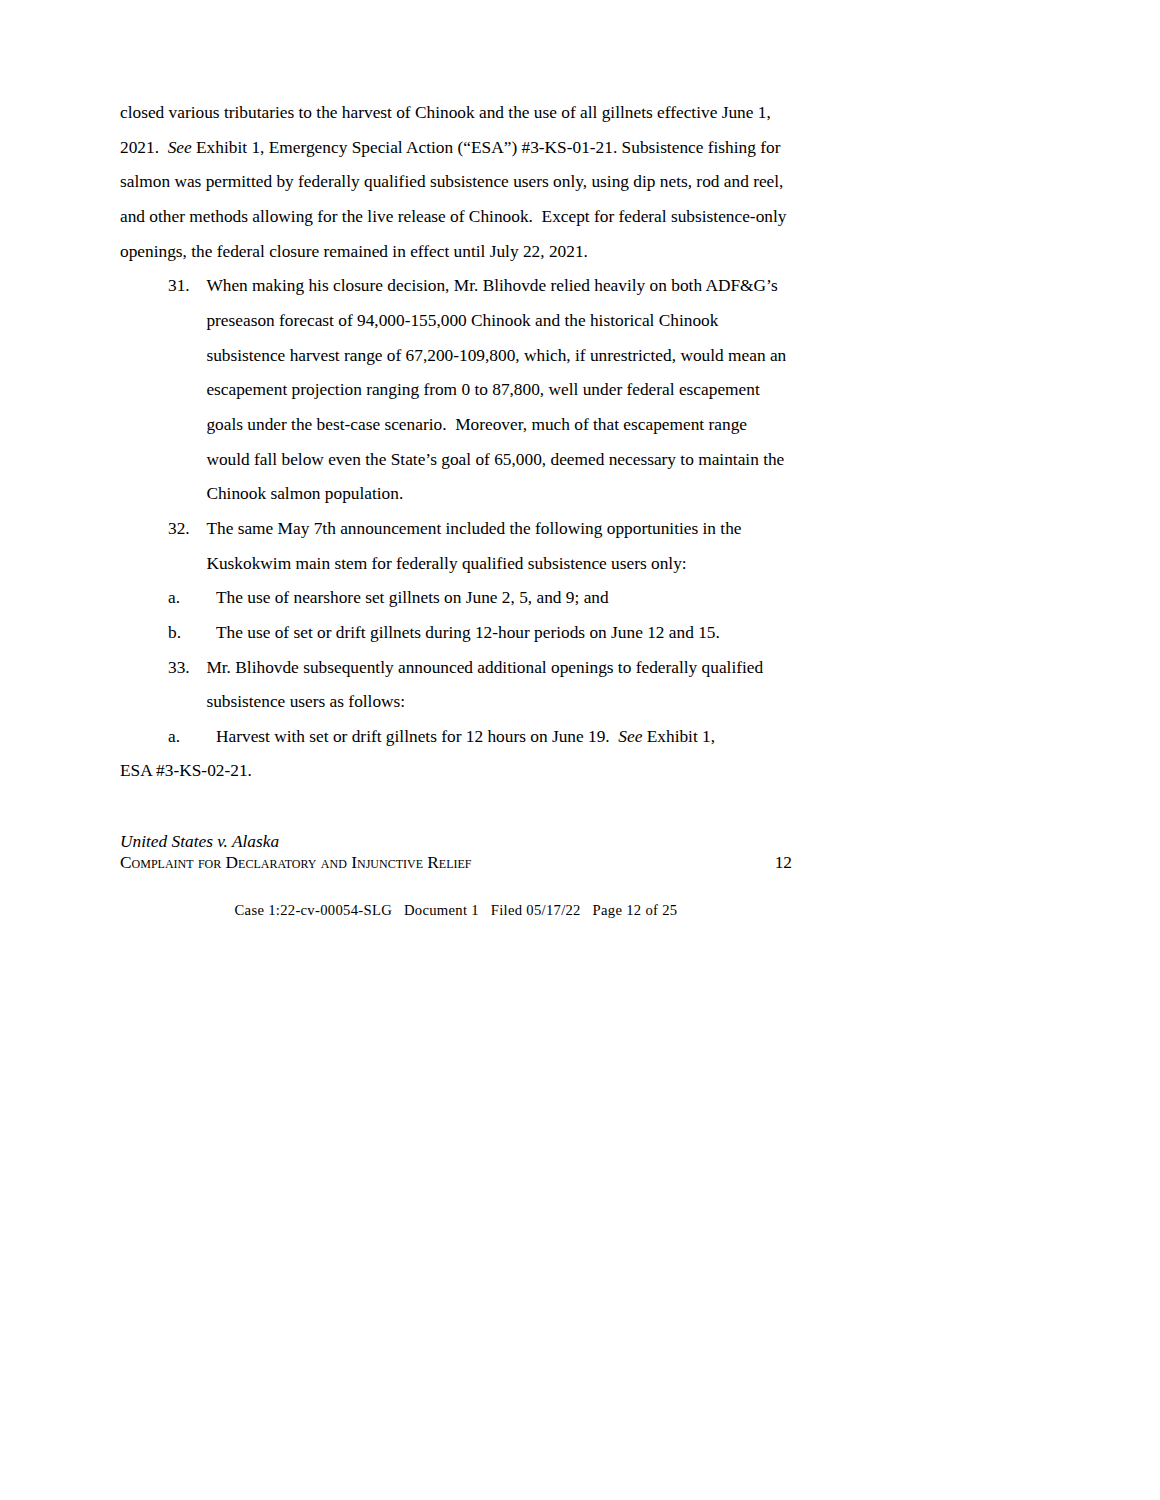closed various tributaries to the harvest of Chinook and the use of all gillnets effective June 1, 2021. See Exhibit 1, Emergency Special Action (“ESA”) #3-KS-01-21. Subsistence fishing for salmon was permitted by federally qualified subsistence users only, using dip nets, rod and reel, and other methods allowing for the live release of Chinook. Except for federal subsistence-only openings, the federal closure remained in effect until July 22, 2021.
31.
When making his closure decision, Mr. Blihovde relied heavily on both ADF&G’s preseason forecast of 94,000-155,000 Chinook and the historical Chinook subsistence harvest range of 67,200-109,800, which, if unrestricted, would mean an escapement projection ranging from 0 to 87,800, well under federal escapement goals under the best-case scenario. Moreover, much of that escapement range would fall below even the State’s goal of 65,000, deemed necessary to maintain the Chinook salmon population.
32.
The same May 7th announcement included the following opportunities in the Kuskokwim main stem for federally qualified subsistence users only:
a.
The use of nearshore set gillnets on June 2, 5, and 9; and
b.
The use of set or drift gillnets during 12-hour periods on June 12 and 15.
33.
Mr. Blihovde subsequently announced additional openings to federally qualified subsistence users as follows:
a.
Harvest with set or drift gillnets for 12 hours on June 19. See Exhibit 1,
ESA #3-KS-02-21.
United States v. Alaska
Complaint for Declaratory and Injunctive Relief 12
Case 1:22-cv-00054-SLG Document 1 Filed 05/17/22 Page 12 of 25